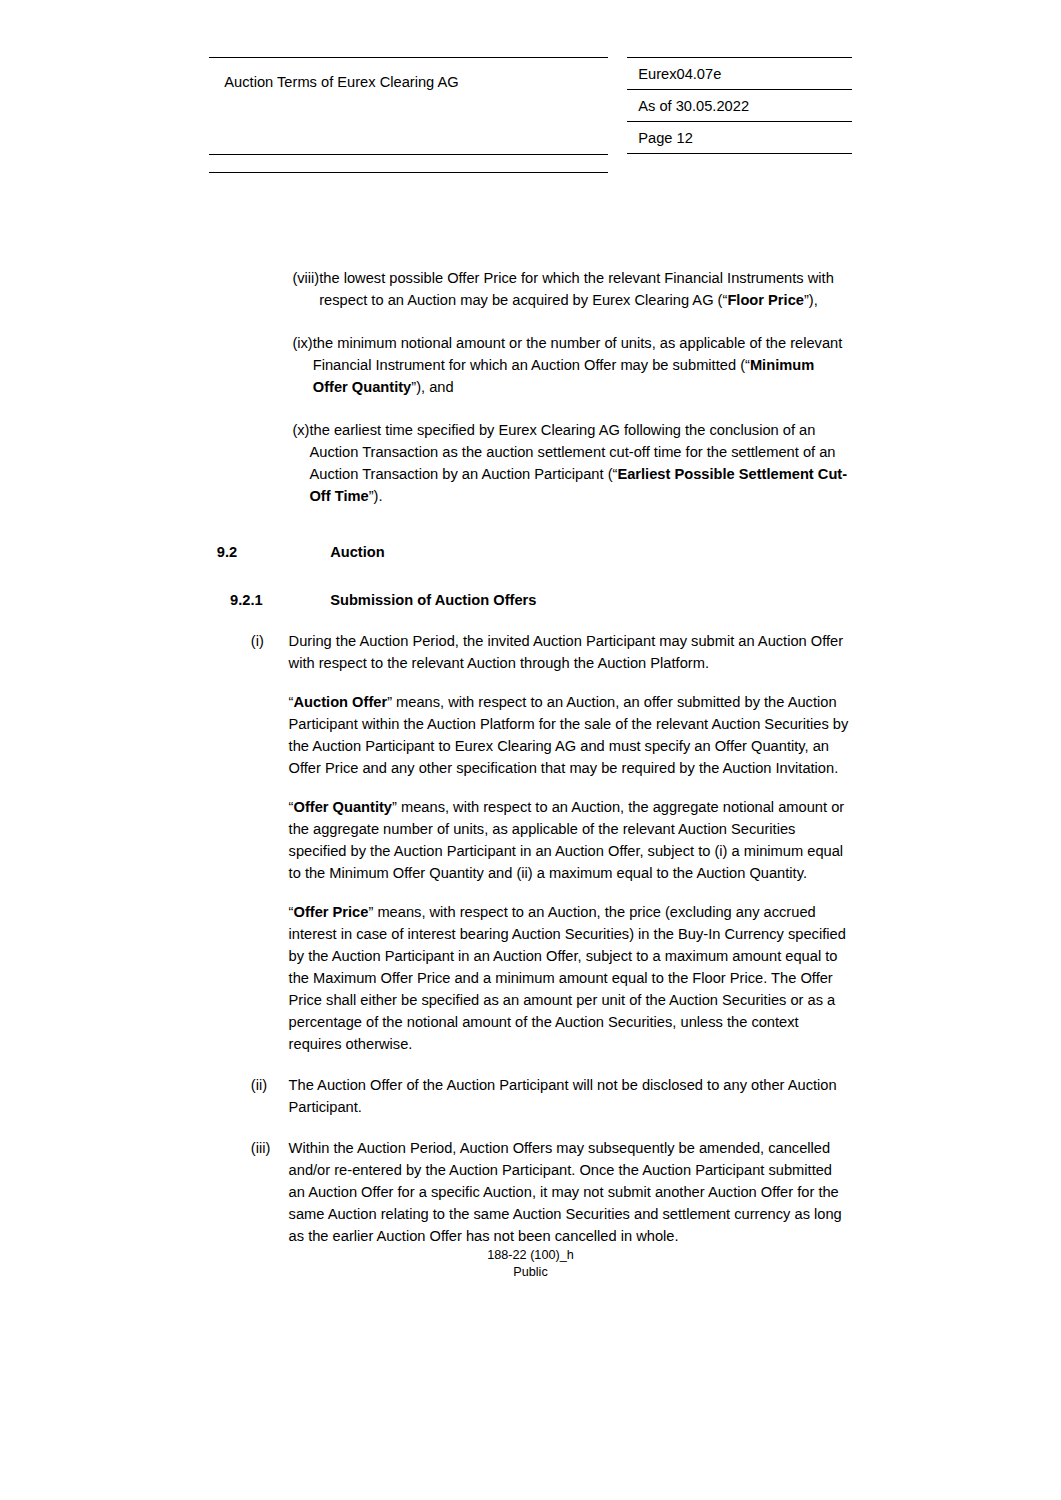| Auction Terms of Eurex Clearing AG | | / Eurex04.07e / / As of 30.05.2022 / / Page 12 / |
(viii)
the lowest possible Offer Price for which the relevant Financial Instruments with respect to an Auction may be acquired by Eurex Clearing AG (“Floor Price”),
(ix)
the minimum notional amount or the number of units, as applicable of the relevant Financial Instrument for which an Auction Offer may be submitted (“Minimum Offer Quantity”), and
(x)
the earliest time specified by Eurex Clearing AG following the conclusion of an Auction Transaction as the auction settlement cut-off time for the settlement of an Auction Transaction by an Auction Participant (“Earliest Possible Settlement Cut-Off Time”).
9.2 Auction
9.2.1 Submission of Auction Offers
(i)
During the Auction Period, the invited Auction Participant may submit an Auction Offer with respect to the relevant Auction through the Auction Platform.
“Auction Offer” means, with respect to an Auction, an offer submitted by the Auction Participant within the Auction Platform for the sale of the relevant Auction Securities by the Auction Participant to Eurex Clearing AG and must specify an Offer Quantity, an Offer Price and any other specification that may be required by the Auction Invitation.
“Offer Quantity” means, with respect to an Auction, the aggregate notional amount or the aggregate number of units, as applicable of the relevant Auction Securities specified by the Auction Participant in an Auction Offer, subject to (i) a minimum equal to the Minimum Offer Quantity and (ii) a maximum equal to the Auction Quantity.
“Offer Price” means, with respect to an Auction, the price (excluding any accrued interest in case of interest bearing Auction Securities) in the Buy-In Currency specified by the Auction Participant in an Auction Offer, subject to a maximum amount equal to the Maximum Offer Price and a minimum amount equal to the Floor Price. The Offer Price shall either be specified as an amount per unit of the Auction Securities or as a percentage of the notional amount of the Auction Securities, unless the context requires otherwise.
(ii)
The Auction Offer of the Auction Participant will not be disclosed to any other Auction Participant.
(iii)
Within the Auction Period, Auction Offers may subsequently be amended, cancelled and/or re-entered by the Auction Participant. Once the Auction Participant submitted an Auction Offer for a specific Auction, it may not submit another Auction Offer for the same Auction relating to the same Auction Securities and settlement currency as long as the earlier Auction Offer has not been cancelled in whole.
188-22 (100)_h
Public